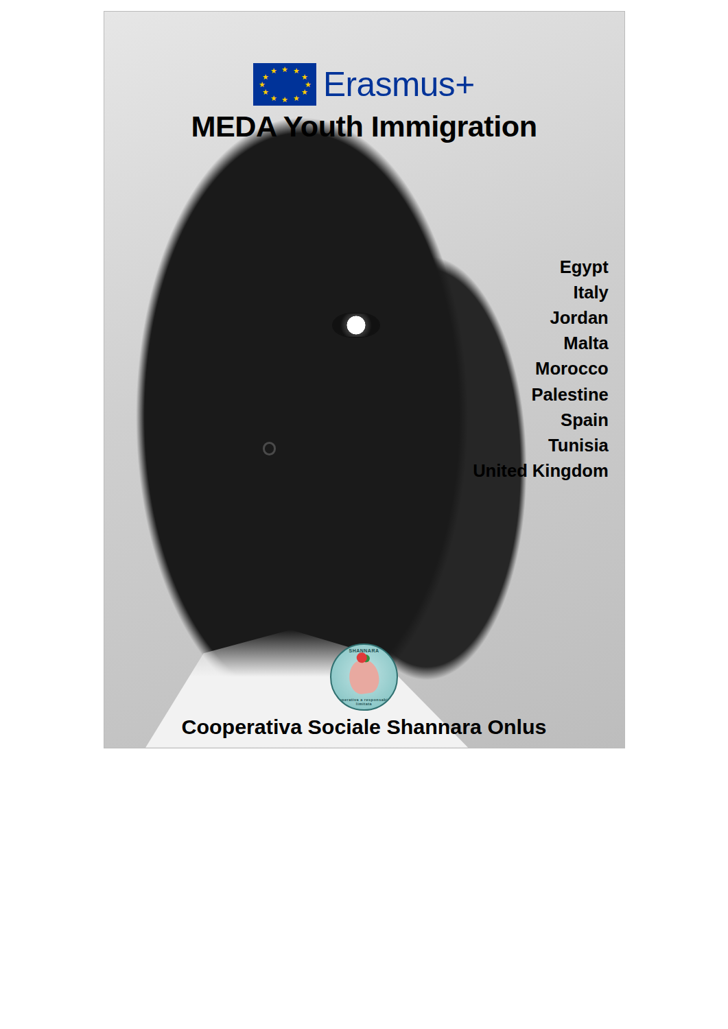★ ★ ★ ★ ★ ★ ★ ★ ★ ★ ★ ★
Erasmus+
MEDA Youth Immigration
Egypt
Italy
Jordan
Malta
Morocco
Palestine
Spain
Tunisia
United Kingdom
SHANNARA
Cooperativa a responsabilità limitata
Cooperativa Sociale Shannara Onlus